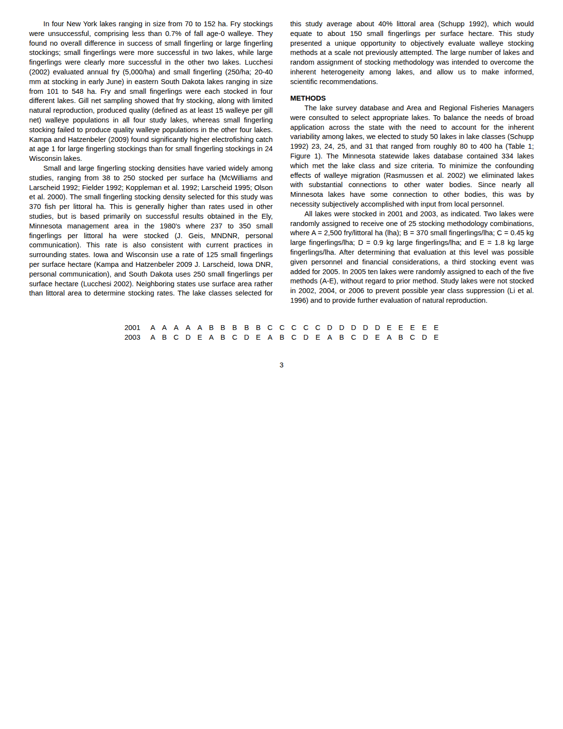In four New York lakes ranging in size from 70 to 152 ha. Fry stockings were unsuccessful, comprising less than 0.7% of fall age-0 walleye. They found no overall difference in success of small fingerling or large fingerling stockings; small fingerlings were more successful in two lakes, while large fingerlings were clearly more successful in the other two lakes. Lucchesi (2002) evaluated annual fry (5,000/ha) and small fingerling (250/ha; 20-40 mm at stocking in early June) in eastern South Dakota lakes ranging in size from 101 to 548 ha. Fry and small fingerlings were each stocked in four different lakes. Gill net sampling showed that fry stocking, along with limited natural reproduction, produced quality (defined as at least 15 walleye per gill net) walleye populations in all four study lakes, whereas small fingerling stocking failed to produce quality walleye populations in the other four lakes. Kampa and Hatzenbeler (2009) found significantly higher electrofishing catch at age 1 for large fingerling stockings than for small fingerling stockings in 24 Wisconsin lakes.
Small and large fingerling stocking densities have varied widely among studies, ranging from 38 to 250 stocked per surface ha (McWilliams and Larscheid 1992; Fielder 1992; Koppleman et al. 1992; Larscheid 1995; Olson et al. 2000). The small fingerling stocking density selected for this study was 370 fish per littoral ha. This is generally higher than rates used in other studies, but is based primarily on successful results obtained in the Ely, Minnesota management area in the 1980's where 237 to 350 small fingerlings per littoral ha were stocked (J. Geis, MNDNR, personal communication). This rate is also consistent with current practices in surrounding states. Iowa and Wisconsin use a rate of 125 small fingerlings per surface hectare (Kampa and Hatzenbeler 2009 J. Larscheid, Iowa DNR, personal communication), and South Dakota uses 250 small fingerlings per surface hectare (Lucchesi 2002). Neighboring states use surface area rather than littoral area to determine stocking rates. The lake classes selected for this study average about 40% littoral area (Schupp 1992), which would equate to about 150 small fingerlings per surface hectare. This study presented a unique opportunity to objectively evaluate walleye stocking methods at a scale not previously attempted. The large number of lakes and random assignment of stocking methodology was intended to overcome the inherent heterogeneity among lakes, and allow us to make informed, scientific recommendations.
METHODS
The lake survey database and Area and Regional Fisheries Managers were consulted to select appropriate lakes. To balance the needs of broad application across the state with the need to account for the inherent variability among lakes, we elected to study 50 lakes in lake classes (Schupp 1992) 23, 24, 25, and 31 that ranged from roughly 80 to 400 ha (Table 1; Figure 1). The Minnesota statewide lakes database contained 334 lakes which met the lake class and size criteria. To minimize the confounding effects of walleye migration (Rasmussen et al. 2002) we eliminated lakes with substantial connections to other water bodies. Since nearly all Minnesota lakes have some connection to other bodies, this was by necessity subjectively accomplished with input from local personnel.
All lakes were stocked in 2001 and 2003, as indicated. Two lakes were randomly assigned to receive one of 25 stocking methodology combinations, where A = 2,500 fry/littoral ha (lha); B = 370 small fingerlings/lha; C = 0.45 kg large fingerlings/lha; D = 0.9 kg large fingerlings/lha; and E = 1.8 kg large fingerlings/lha. After determining that evaluation at this level was possible given personnel and financial considerations, a third stocking event was added for 2005. In 2005 ten lakes were randomly assigned to each of the five methods (A-E), without regard to prior method. Study lakes were not stocked in 2002, 2004, or 2006 to prevent possible year class suppression (Li et al. 1996) and to provide further evaluation of natural reproduction.
| 2001 | A | A | A | A | A | B | B | B | B | B | C | C | C | C | C | D | D | D | D | D | E | E | E | E | E |
| 2003 | A | B | C | D | E | A | B | C | D | E | A | B | C | D | E | A | B | C | D | E | A | B | C | D | E |
3